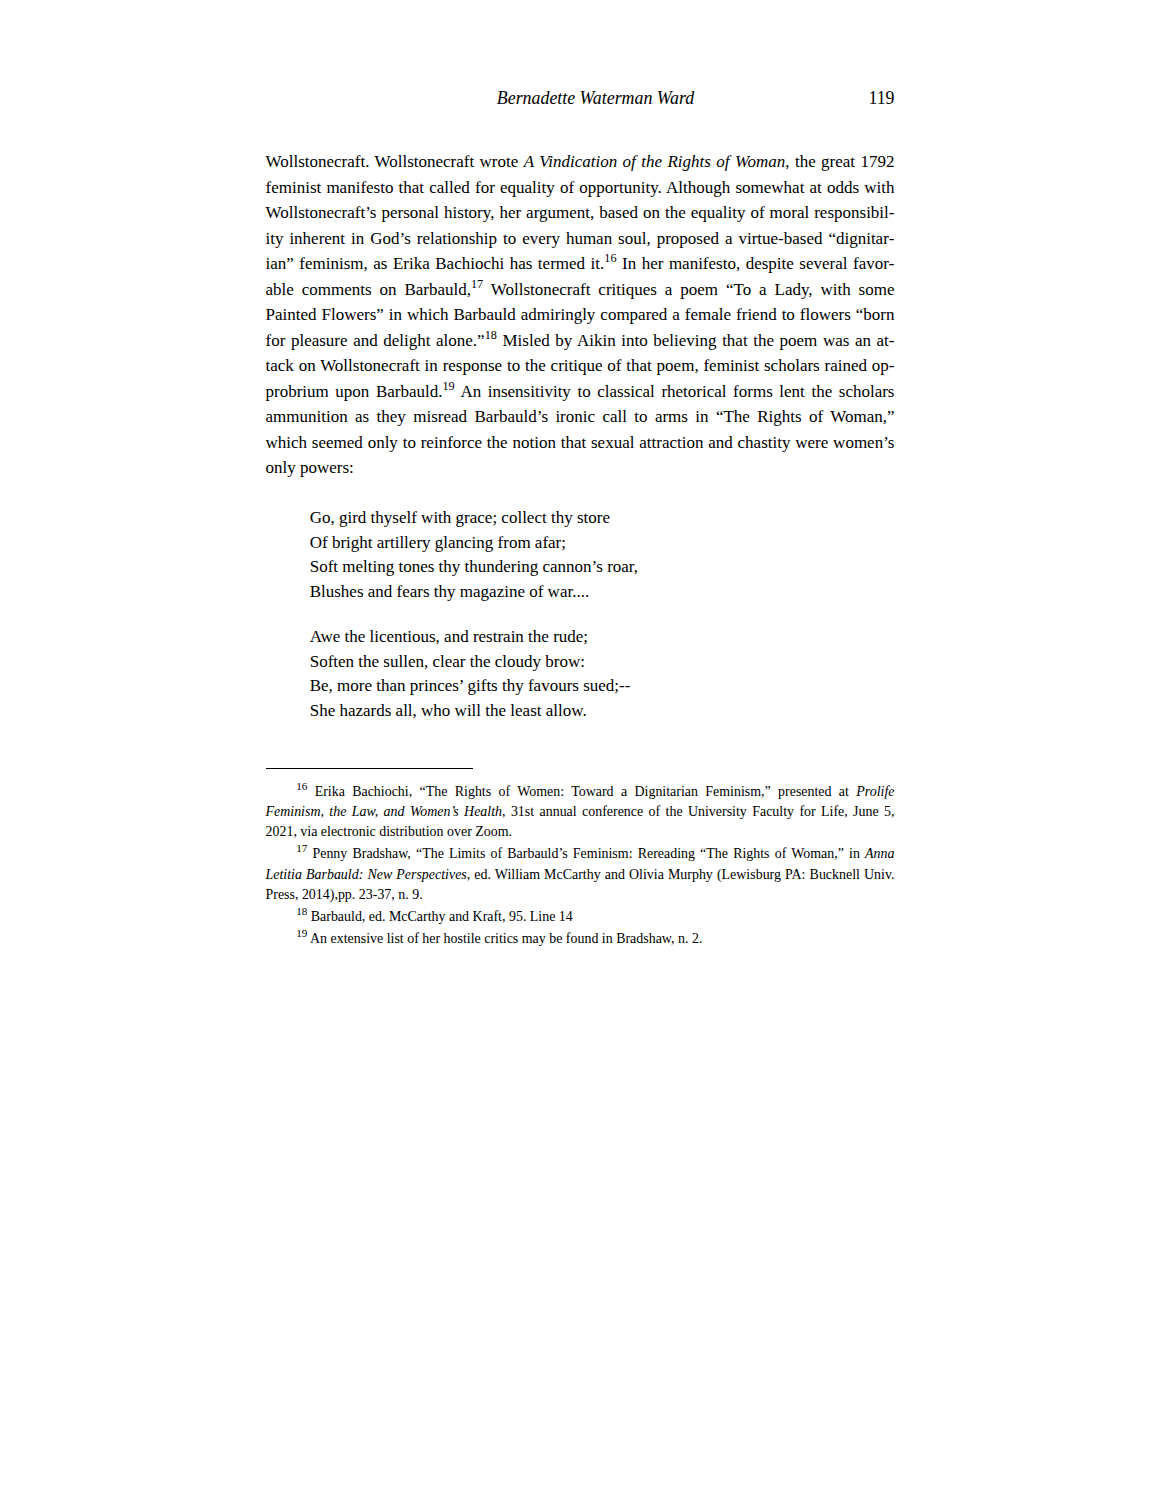Bernadette Waterman Ward 119
Wollstonecraft. Wollstonecraft wrote A Vindication of the Rights of Woman, the great 1792 feminist manifesto that called for equality of opportunity. Although somewhat at odds with Wollstonecraft’s personal history, her argument, based on the equality of moral responsibility inherent in God’s relationship to every human soul, proposed a virtue-based “dignitarian” feminism, as Erika Bachiochi has termed it.16 In her manifesto, despite several favorable comments on Barbauld,17 Wollstonecraft critiques a poem “To a Lady, with some Painted Flowers” in which Barbauld admiringly compared a female friend to flowers “born for pleasure and delight alone.”18 Misled by Aikin into believing that the poem was an attack on Wollstonecraft in response to the critique of that poem, feminist scholars rained opprobrium upon Barbauld.19 An insensitivity to classical rhetorical forms lent the scholars ammunition as they misread Barbauld’s ironic call to arms in “The Rights of Woman,” which seemed only to reinforce the notion that sexual attraction and chastity were women’s only powers:
Go, gird thyself with grace; collect thy store
Of bright artillery glancing from afar;
Soft melting tones thy thundering cannon’s roar,
Blushes and fears thy magazine of war....
Awe the licentious, and restrain the rude;
Soften the sullen, clear the cloudy brow:
Be, more than princes’ gifts thy favours sued;--
She hazards all, who will the least allow.
16 Erika Bachiochi, “The Rights of Women: Toward a Dignitarian Feminism,” presented at Prolife Feminism, the Law, and Women’s Health, 31st annual conference of the University Faculty for Life, June 5, 2021, via electronic distribution over Zoom.
17 Penny Bradshaw, “The Limits of Barbauld’s Feminism: Rereading “The Rights of Woman,” in Anna Letitia Barbauld: New Perspectives, ed. William McCarthy and Olivia Murphy (Lewisburg PA: Bucknell Univ. Press, 2014),pp. 23-37, n. 9.
18 Barbauld, ed. McCarthy and Kraft, 95. Line 14
19 An extensive list of her hostile critics may be found in Bradshaw, n. 2.